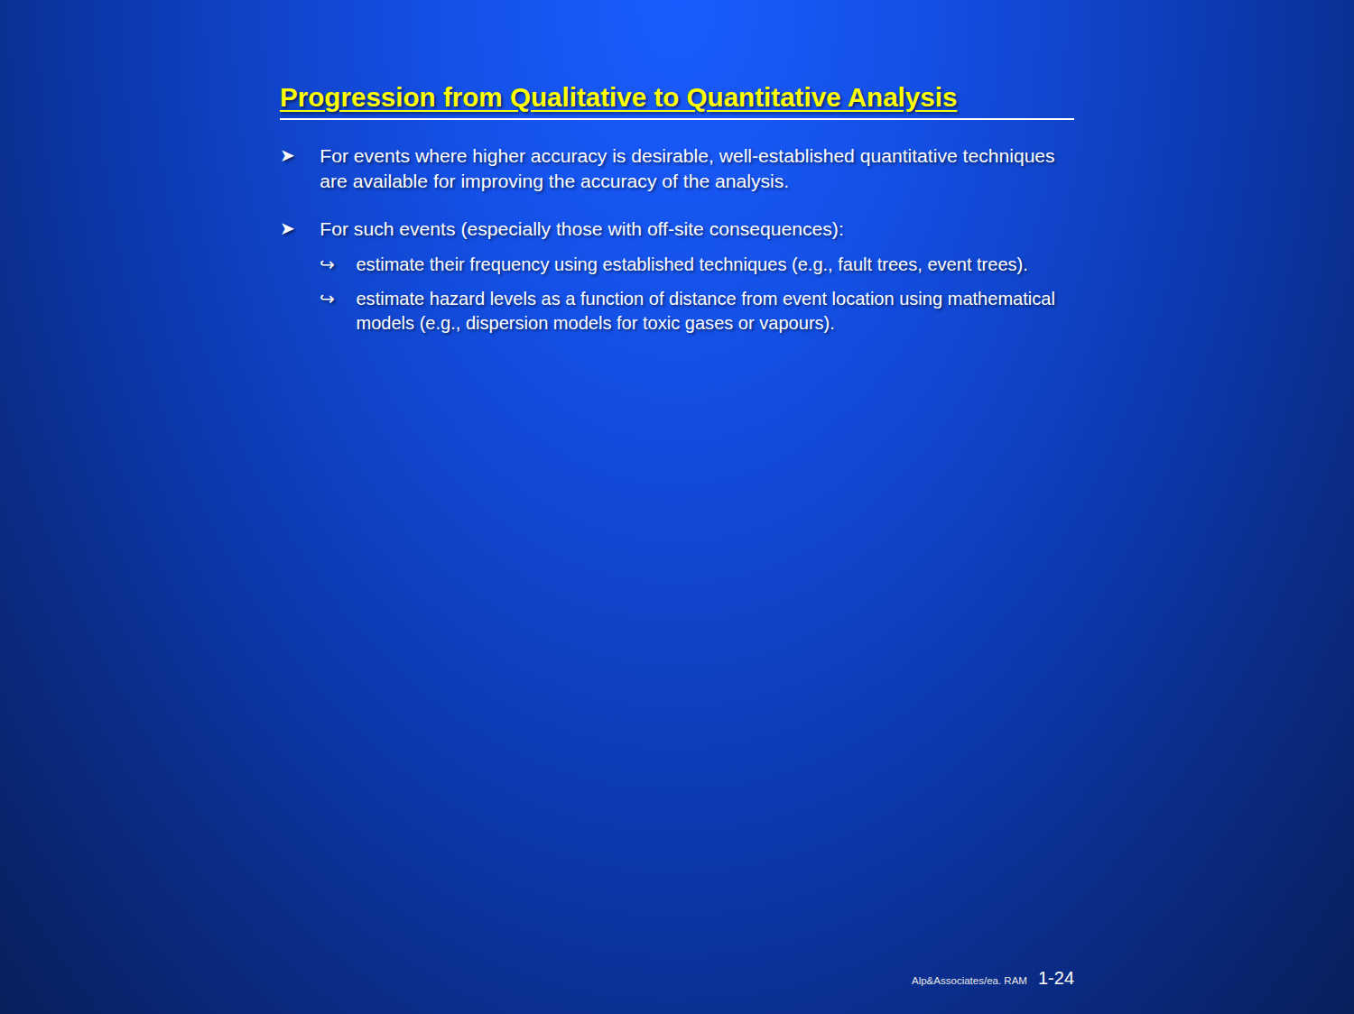Progression from Qualitative to Quantitative Analysis
For events where higher accuracy is desirable, well-established quantitative techniques are available for improving the accuracy of the analysis.
For such events (especially those with off-site consequences):
estimate their frequency using established techniques (e.g., fault trees, event trees).
estimate hazard levels as a function of distance from event location using mathematical models (e.g., dispersion models for toxic gases or vapours).
Alp&Associates/ea. RAM 1-24